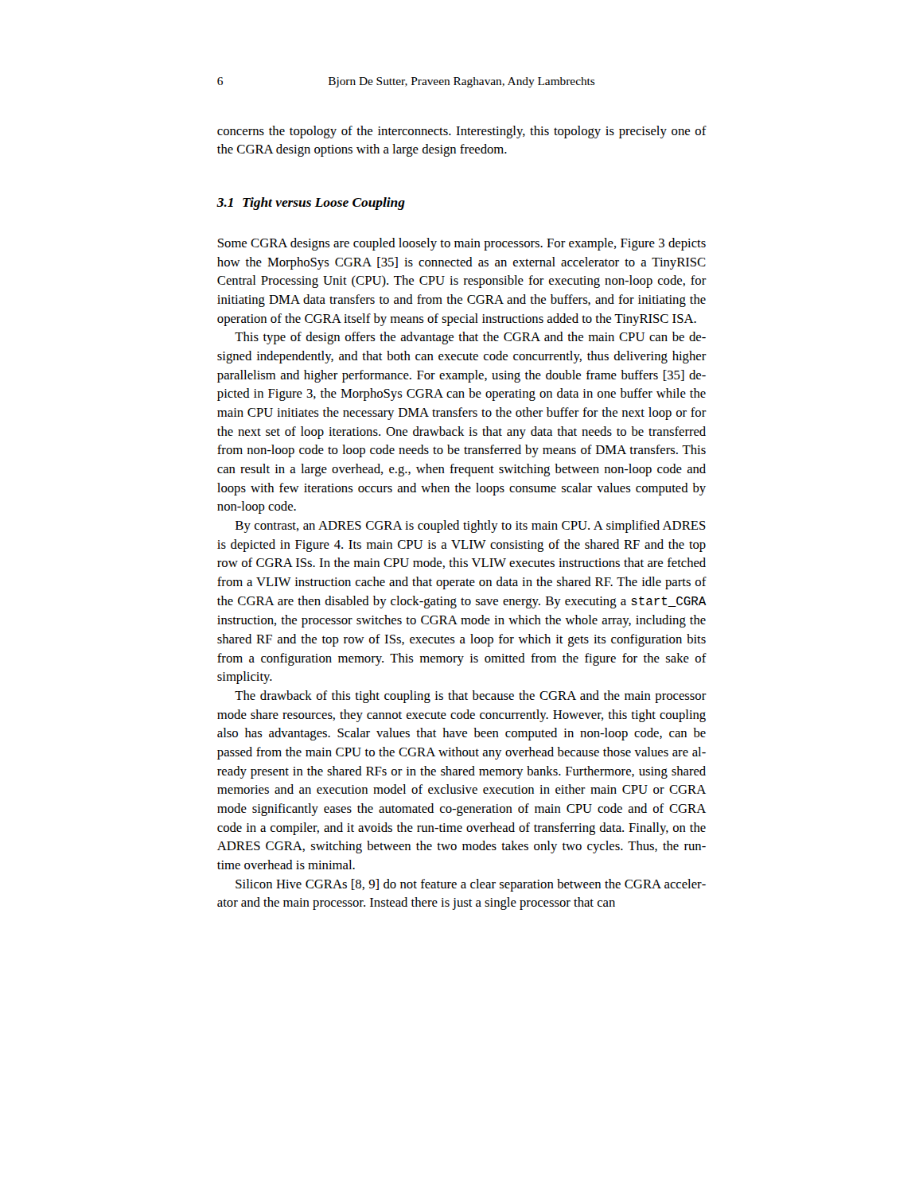6 Bjorn De Sutter, Praveen Raghavan, Andy Lambrechts
concerns the topology of the interconnects. Interestingly, this topology is precisely one of the CGRA design options with a large design freedom.
3.1 Tight versus Loose Coupling
Some CGRA designs are coupled loosely to main processors. For example, Figure 3 depicts how the MorphoSys CGRA [35] is connected as an external accelerator to a TinyRISC Central Processing Unit (CPU). The CPU is responsible for executing non-loop code, for initiating DMA data transfers to and from the CGRA and the buffers, and for initiating the operation of the CGRA itself by means of special instructions added to the TinyRISC ISA.
This type of design offers the advantage that the CGRA and the main CPU can be designed independently, and that both can execute code concurrently, thus delivering higher parallelism and higher performance. For example, using the double frame buffers [35] depicted in Figure 3, the MorphoSys CGRA can be operating on data in one buffer while the main CPU initiates the necessary DMA transfers to the other buffer for the next loop or for the next set of loop iterations. One drawback is that any data that needs to be transferred from non-loop code to loop code needs to be transferred by means of DMA transfers. This can result in a large overhead, e.g., when frequent switching between non-loop code and loops with few iterations occurs and when the loops consume scalar values computed by non-loop code.
By contrast, an ADRES CGRA is coupled tightly to its main CPU. A simplified ADRES is depicted in Figure 4. Its main CPU is a VLIW consisting of the shared RF and the top row of CGRA ISs. In the main CPU mode, this VLIW executes instructions that are fetched from a VLIW instruction cache and that operate on data in the shared RF. The idle parts of the CGRA are then disabled by clock-gating to save energy. By executing a start_CGRA instruction, the processor switches to CGRA mode in which the whole array, including the shared RF and the top row of ISs, executes a loop for which it gets its configuration bits from a configuration memory. This memory is omitted from the figure for the sake of simplicity.
The drawback of this tight coupling is that because the CGRA and the main processor mode share resources, they cannot execute code concurrently. However, this tight coupling also has advantages. Scalar values that have been computed in non-loop code, can be passed from the main CPU to the CGRA without any overhead because those values are already present in the shared RFs or in the shared memory banks. Furthermore, using shared memories and an execution model of exclusive execution in either main CPU or CGRA mode significantly eases the automated co-generation of main CPU code and of CGRA code in a compiler, and it avoids the run-time overhead of transferring data. Finally, on the ADRES CGRA, switching between the two modes takes only two cycles. Thus, the run-time overhead is minimal.
Silicon Hive CGRAs [8, 9] do not feature a clear separation between the CGRA accelerator and the main processor. Instead there is just a single processor that can